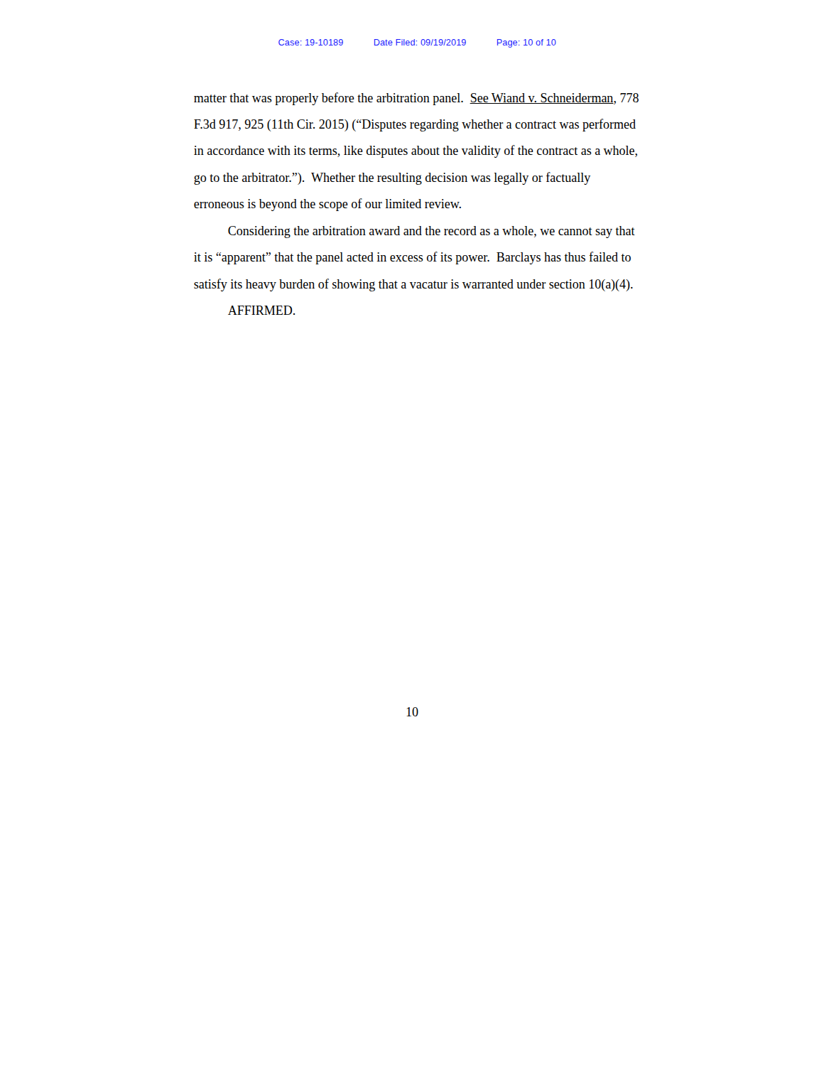Case: 19-10189 Date Filed: 09/19/2019 Page: 10 of 10
matter that was properly before the arbitration panel. See Wiand v. Schneiderman, 778 F.3d 917, 925 (11th Cir. 2015) (“Disputes regarding whether a contract was performed in accordance with its terms, like disputes about the validity of the contract as a whole, go to the arbitrator.”). Whether the resulting decision was legally or factually erroneous is beyond the scope of our limited review.
Considering the arbitration award and the record as a whole, we cannot say that it is “apparent” that the panel acted in excess of its power. Barclays has thus failed to satisfy its heavy burden of showing that a vacatur is warranted under section 10(a)(4).
AFFIRMED.
10